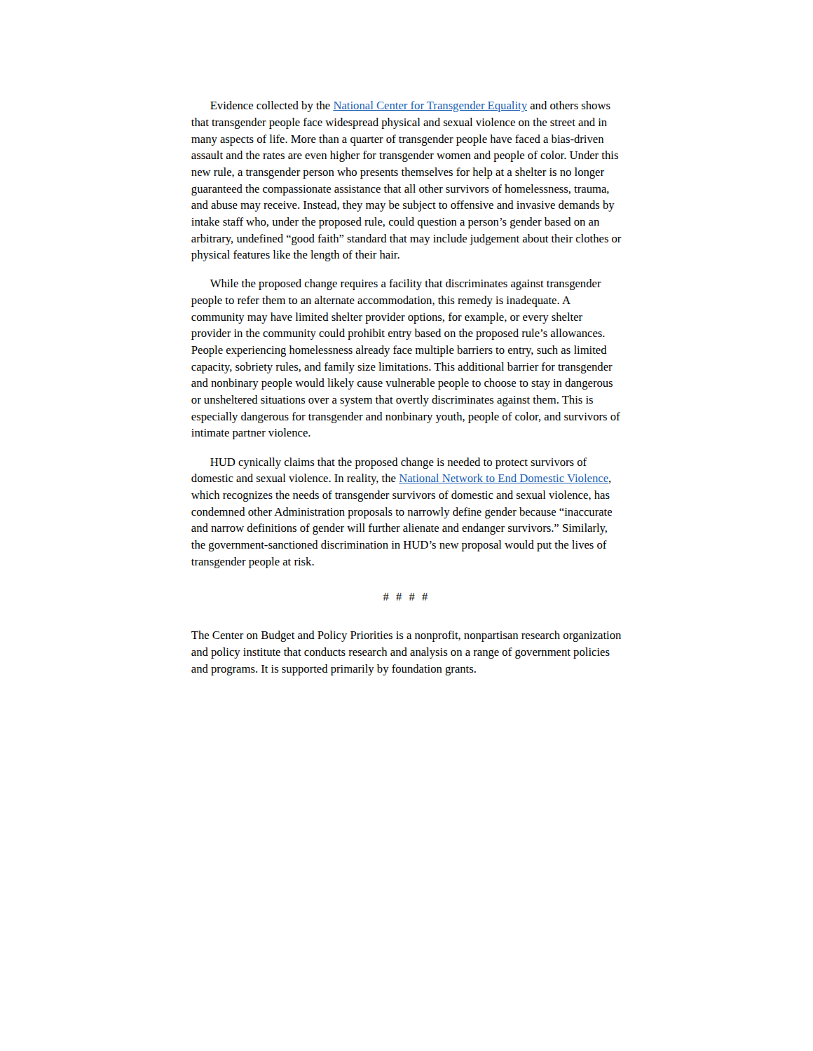Evidence collected by the National Center for Transgender Equality and others shows that transgender people face widespread physical and sexual violence on the street and in many aspects of life. More than a quarter of transgender people have faced a bias-driven assault and the rates are even higher for transgender women and people of color. Under this new rule, a transgender person who presents themselves for help at a shelter is no longer guaranteed the compassionate assistance that all other survivors of homelessness, trauma, and abuse may receive. Instead, they may be subject to offensive and invasive demands by intake staff who, under the proposed rule, could question a person’s gender based on an arbitrary, undefined “good faith” standard that may include judgement about their clothes or physical features like the length of their hair.
While the proposed change requires a facility that discriminates against transgender people to refer them to an alternate accommodation, this remedy is inadequate. A community may have limited shelter provider options, for example, or every shelter provider in the community could prohibit entry based on the proposed rule’s allowances. People experiencing homelessness already face multiple barriers to entry, such as limited capacity, sobriety rules, and family size limitations. This additional barrier for transgender and nonbinary people would likely cause vulnerable people to choose to stay in dangerous or unsheltered situations over a system that overtly discriminates against them. This is especially dangerous for transgender and nonbinary youth, people of color, and survivors of intimate partner violence.
HUD cynically claims that the proposed change is needed to protect survivors of domestic and sexual violence. In reality, the National Network to End Domestic Violence, which recognizes the needs of transgender survivors of domestic and sexual violence, has condemned other Administration proposals to narrowly define gender because “inaccurate and narrow definitions of gender will further alienate and endanger survivors.” Similarly, the government-sanctioned discrimination in HUD’s new proposal would put the lives of transgender people at risk.
# # # #
The Center on Budget and Policy Priorities is a nonprofit, nonpartisan research organization and policy institute that conducts research and analysis on a range of government policies and programs. It is supported primarily by foundation grants.